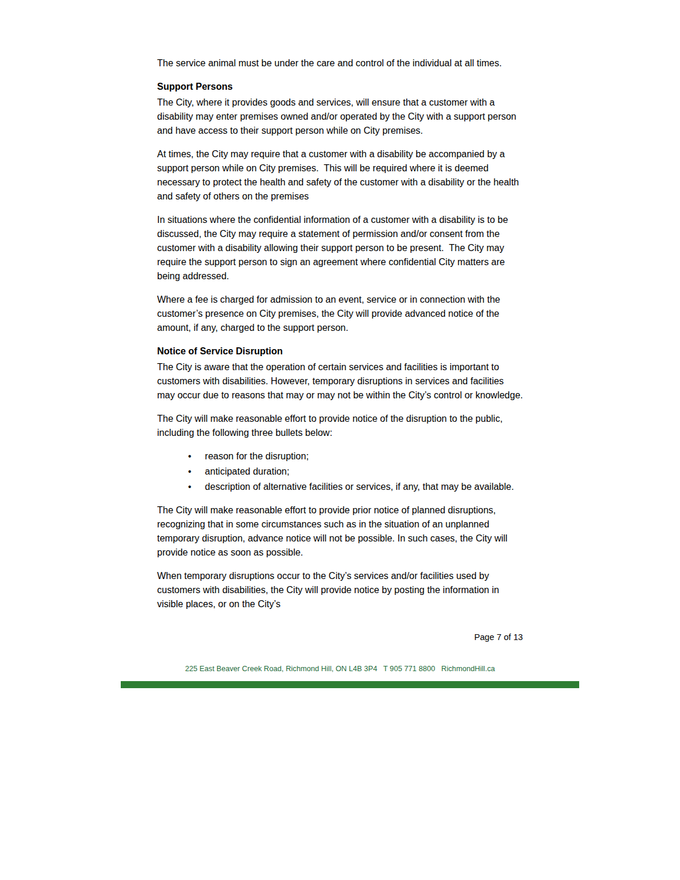The service animal must be under the care and control of the individual at all times.
Support Persons
The City, where it provides goods and services, will ensure that a customer with a disability may enter premises owned and/or operated by the City with a support person and have access to their support person while on City premises.
At times, the City may require that a customer with a disability be accompanied by a support person while on City premises. This will be required where it is deemed necessary to protect the health and safety of the customer with a disability or the health and safety of others on the premises
In situations where the confidential information of a customer with a disability is to be discussed, the City may require a statement of permission and/or consent from the customer with a disability allowing their support person to be present. The City may require the support person to sign an agreement where confidential City matters are being addressed.
Where a fee is charged for admission to an event, service or in connection with the customer’s presence on City premises, the City will provide advanced notice of the amount, if any, charged to the support person.
Notice of Service Disruption
The City is aware that the operation of certain services and facilities is important to customers with disabilities. However, temporary disruptions in services and facilities may occur due to reasons that may or may not be within the City’s control or knowledge.
The City will make reasonable effort to provide notice of the disruption to the public, including the following three bullets below:
reason for the disruption;
anticipated duration;
description of alternative facilities or services, if any, that may be available.
The City will make reasonable effort to provide prior notice of planned disruptions, recognizing that in some circumstances such as in the situation of an unplanned temporary disruption, advance notice will not be possible. In such cases, the City will provide notice as soon as possible.
When temporary disruptions occur to the City’s services and/or facilities used by customers with disabilities, the City will provide notice by posting the information in visible places, or on the City’s
Page 7 of 13
225 East Beaver Creek Road, Richmond Hill, ON L4B 3P4 T 905 771 8800 RichmondHill.ca